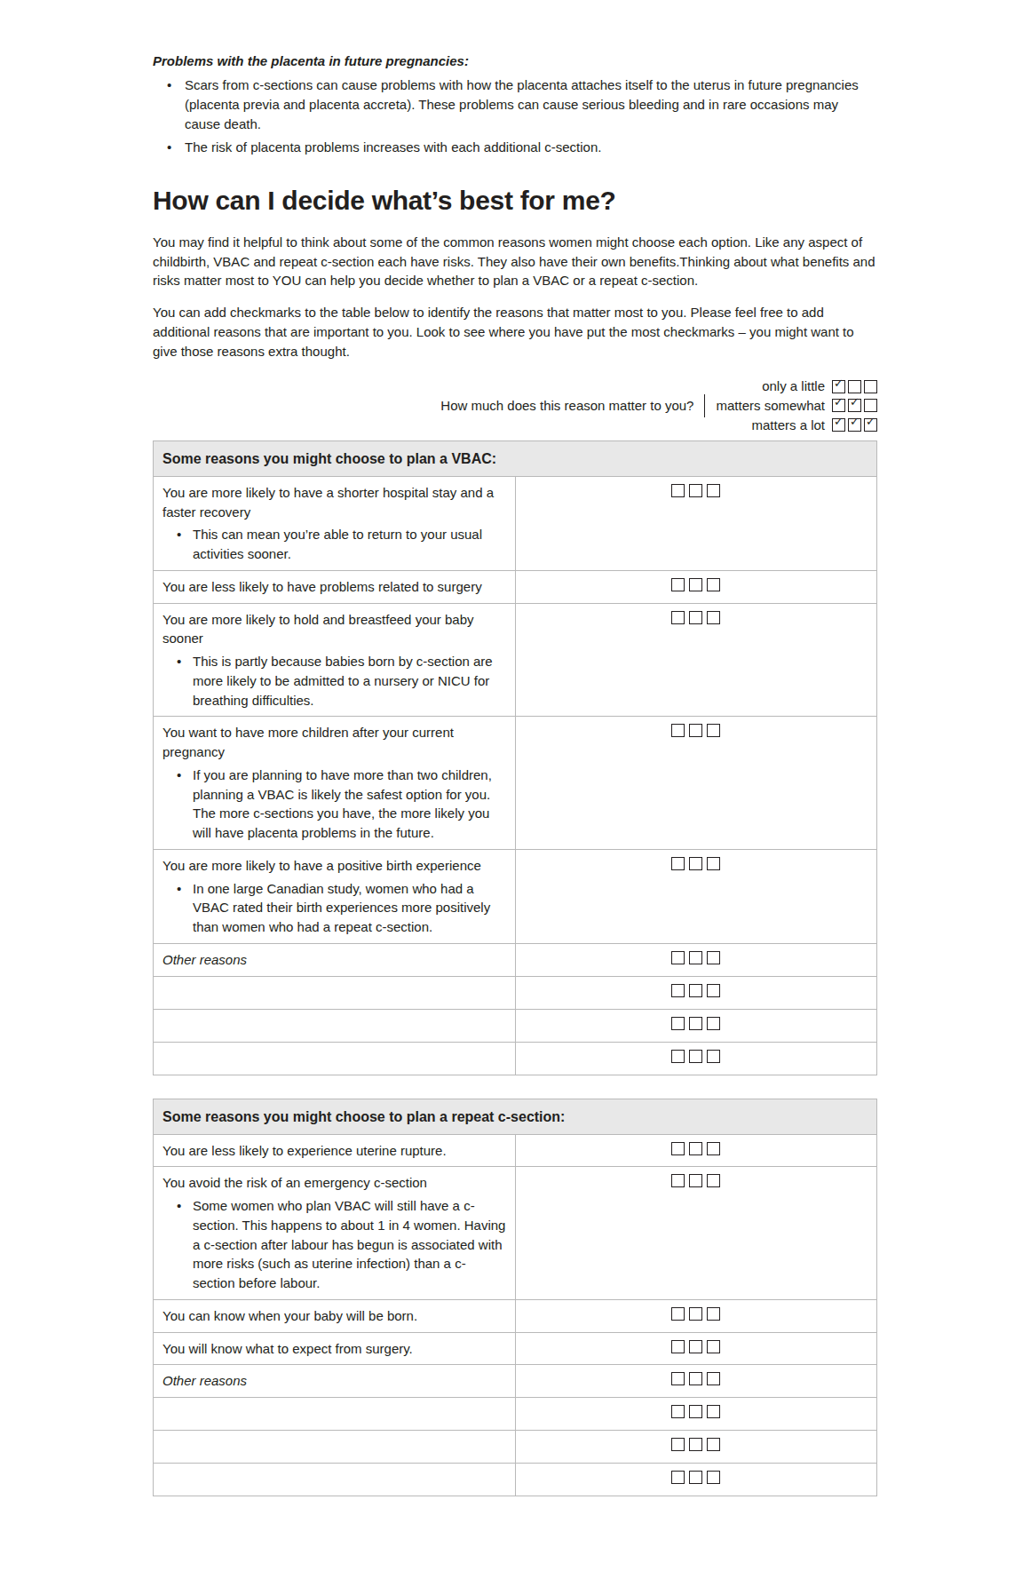Problems with the placenta in future pregnancies:
Scars from c-sections can cause problems with how the placenta attaches itself to the uterus in future pregnancies (placenta previa and placenta accreta). These problems can cause serious bleeding and in rare occasions may cause death.
The risk of placenta problems increases with each additional c-section.
How can I decide what’s best for me?
You may find it helpful to think about some of the common reasons women might choose each option. Like any aspect of childbirth, VBAC and repeat c-section each have risks. They also have their own benefits.Thinking about what benefits and risks matter most to YOU can help you decide whether to plan a VBAC or a repeat c-section.
You can add checkmarks to the table below to identify the reasons that matter most to you. Please feel free to add additional reasons that are important to you. Look to see where you have put the most checkmarks – you might want to give those reasons extra thought.
How much does this reason matter to you?
only a little
matters somewhat
matters a lot
| Some reasons you might choose to plan a VBAC: |
| --- |
| You are more likely to have a shorter hospital stay and a faster recovery This can mean you’re able to return to your usual activities sooner. | |
| You are less likely to have problems related to surgery | |
| You are more likely to hold and breastfeed your baby sooner This is partly because babies born by c-section are more likely to be admitted to a nursery or NICU for breathing difficulties. | |
| You want to have more children after your current pregnancy If you are planning to have more than two children, planning a VBAC is likely the safest option for you. The more c-sections you have, the more likely you will have placenta problems in the future. | |
| You are more likely to have a positive birth experience In one large Canadian study, women who had a VBAC rated their birth experiences more positively than women who had a repeat c-section. | |
| Other reasons | |
| Some reasons you might choose to plan a repeat c-section: |
| --- |
| You are less likely to experience uterine rupture. | |
| You avoid the risk of an emergency c-section Some women who plan VBAC will still have a c-section. This happens to about 1 in 4 women. Having a c-section after labour has begun is associated with more risks (such as uterine infection) than a c-section before labour. | |
| You can know when your baby will be born. | |
| You will know what to expect from surgery. | |
| Other reasons | |